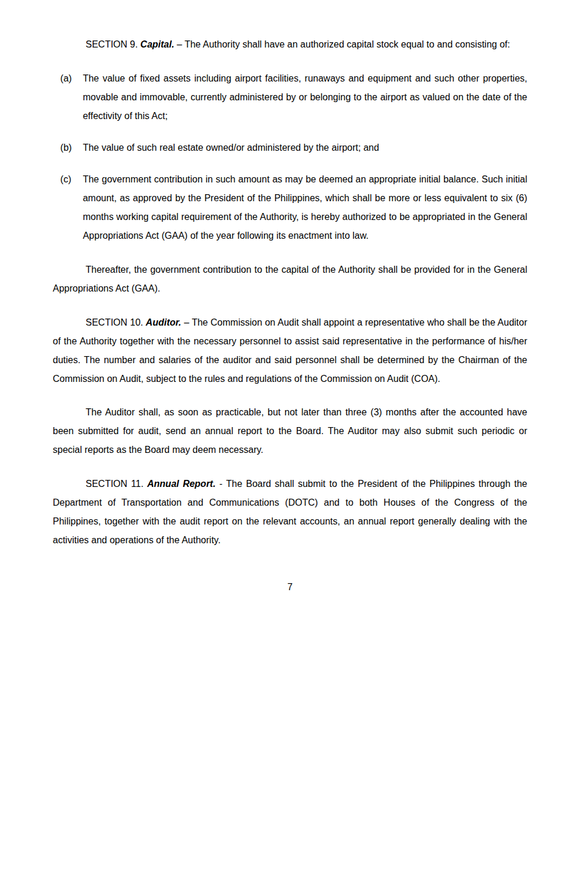SECTION 9. Capital. – The Authority shall have an authorized capital stock equal to and consisting of:
(a) The value of fixed assets including airport facilities, runaways and equipment and such other properties, movable and immovable, currently administered by or belonging to the airport as valued on the date of the effectivity of this Act;
(b) The value of such real estate owned/or administered by the airport; and
(c) The government contribution in such amount as may be deemed an appropriate initial balance. Such initial amount, as approved by the President of the Philippines, which shall be more or less equivalent to six (6) months working capital requirement of the Authority, is hereby authorized to be appropriated in the General Appropriations Act (GAA) of the year following its enactment into law.
Thereafter, the government contribution to the capital of the Authority shall be provided for in the General Appropriations Act (GAA).
SECTION 10. Auditor. – The Commission on Audit shall appoint a representative who shall be the Auditor of the Authority together with the necessary personnel to assist said representative in the performance of his/her duties. The number and salaries of the auditor and said personnel shall be determined by the Chairman of the Commission on Audit, subject to the rules and regulations of the Commission on Audit (COA).
The Auditor shall, as soon as practicable, but not later than three (3) months after the accounted have been submitted for audit, send an annual report to the Board. The Auditor may also submit such periodic or special reports as the Board may deem necessary.
SECTION 11. Annual Report. - The Board shall submit to the President of the Philippines through the Department of Transportation and Communications (DOTC) and to both Houses of the Congress of the Philippines, together with the audit report on the relevant accounts, an annual report generally dealing with the activities and operations of the Authority.
7